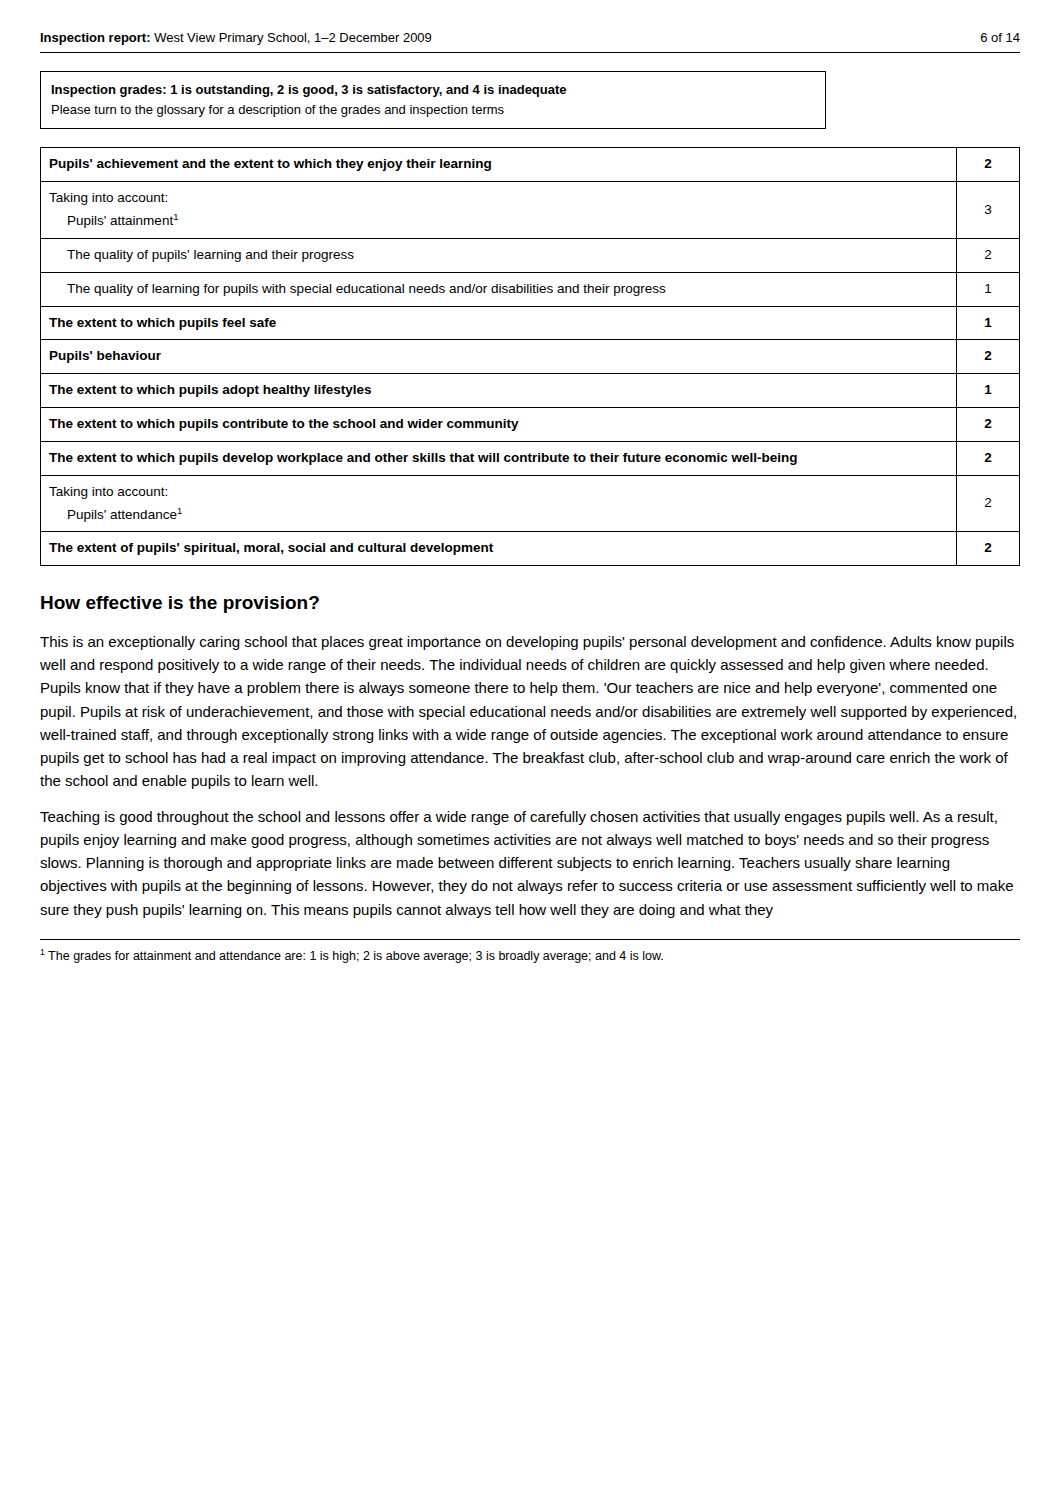Inspection report: West View Primary School, 1–2 December 2009
6 of 14
Inspection grades: 1 is outstanding, 2 is good, 3 is satisfactory, and 4 is inadequate
Please turn to the glossary for a description of the grades and inspection terms
| Pupils' achievement and the extent to which they enjoy their learning | 2 |
| Taking into account: Pupils' attainment 1 | 3 |
| The quality of pupils' learning and their progress | 2 |
| The quality of learning for pupils with special educational needs and/or disabilities and their progress | 1 |
| The extent to which pupils feel safe | 1 |
| Pupils' behaviour | 2 |
| The extent to which pupils adopt healthy lifestyles | 1 |
| The extent to which pupils contribute to the school and wider community | 2 |
| The extent to which pupils develop workplace and other skills that will contribute to their future economic well-being | 2 |
| Taking into account: Pupils' attendance 1 | 2 |
| The extent of pupils' spiritual, moral, social and cultural development | 2 |
How effective is the provision?
This is an exceptionally caring school that places great importance on developing pupils' personal development and confidence. Adults know pupils well and respond positively to a wide range of their needs. The individual needs of children are quickly assessed and help given where needed. Pupils know that if they have a problem there is always someone there to help them. 'Our teachers are nice and help everyone', commented one pupil. Pupils at risk of underachievement, and those with special educational needs and/or disabilities are extremely well supported by experienced, well-trained staff, and through exceptionally strong links with a wide range of outside agencies. The exceptional work around attendance to ensure pupils get to school has had a real impact on improving attendance. The breakfast club, after-school club and wrap-around care enrich the work of the school and enable pupils to learn well.
Teaching is good throughout the school and lessons offer a wide range of carefully chosen activities that usually engages pupils well. As a result, pupils enjoy learning and make good progress, although sometimes activities are not always well matched to boys' needs and so their progress slows. Planning is thorough and appropriate links are made between different subjects to enrich learning. Teachers usually share learning objectives with pupils at the beginning of lessons. However, they do not always refer to success criteria or use assessment sufficiently well to make sure they push pupils' learning on. This means pupils cannot always tell how well they are doing and what they
1 The grades for attainment and attendance are: 1 is high; 2 is above average; 3 is broadly average; and 4 is low.